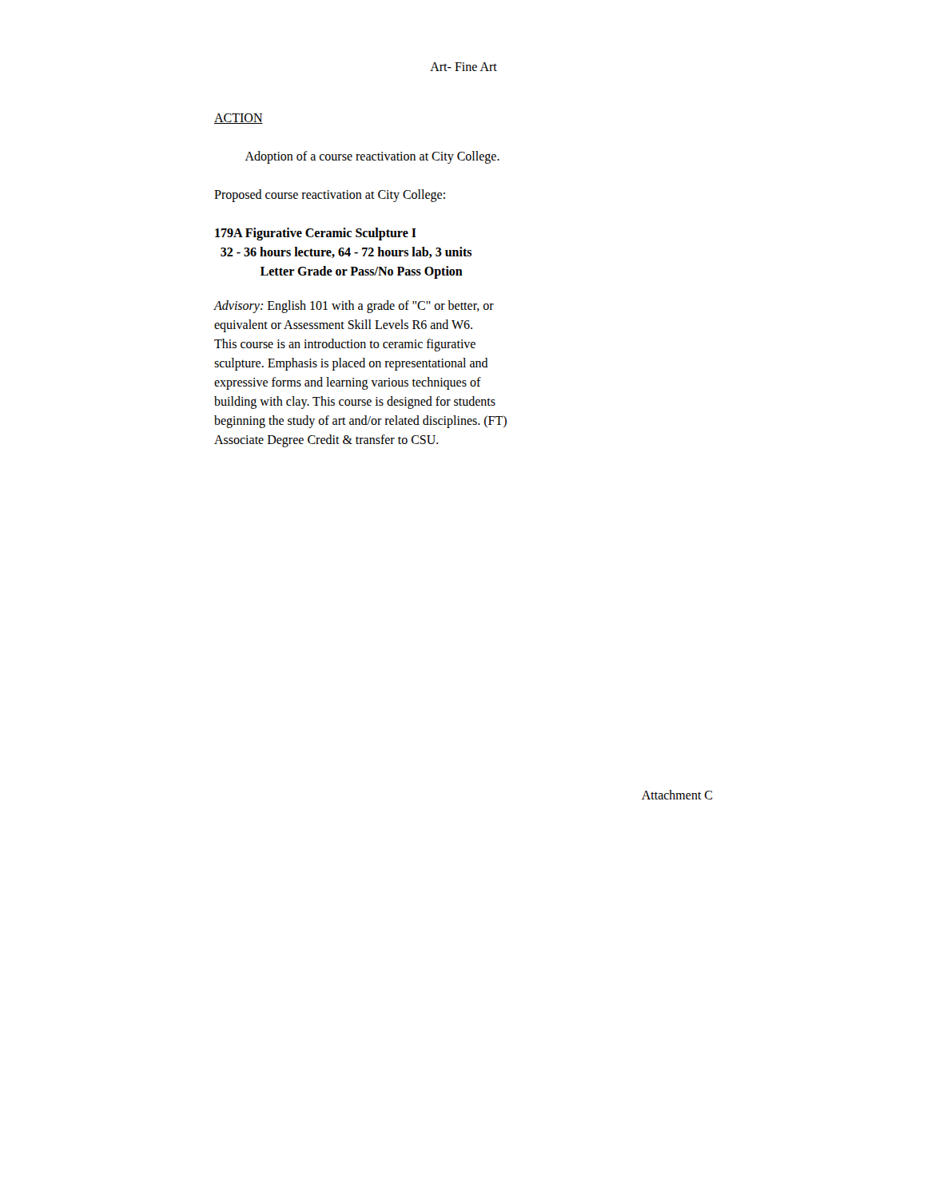Art- Fine Art
ACTION
Adoption of a course reactivation at City College.
Proposed course reactivation at City College:
179A Figurative Ceramic Sculpture I
32 - 36 hours lecture, 64 - 72 hours lab, 3 units
Letter Grade or Pass/No Pass Option
Advisory: English 101 with a grade of "C" or better, or equivalent or Assessment Skill Levels R6 and W6.
This course is an introduction to ceramic figurative sculpture. Emphasis is placed on representational and expressive forms and learning various techniques of building with clay. This course is designed for students beginning the study of art and/or related disciplines. (FT) Associate Degree Credit & transfer to CSU.
Attachment C